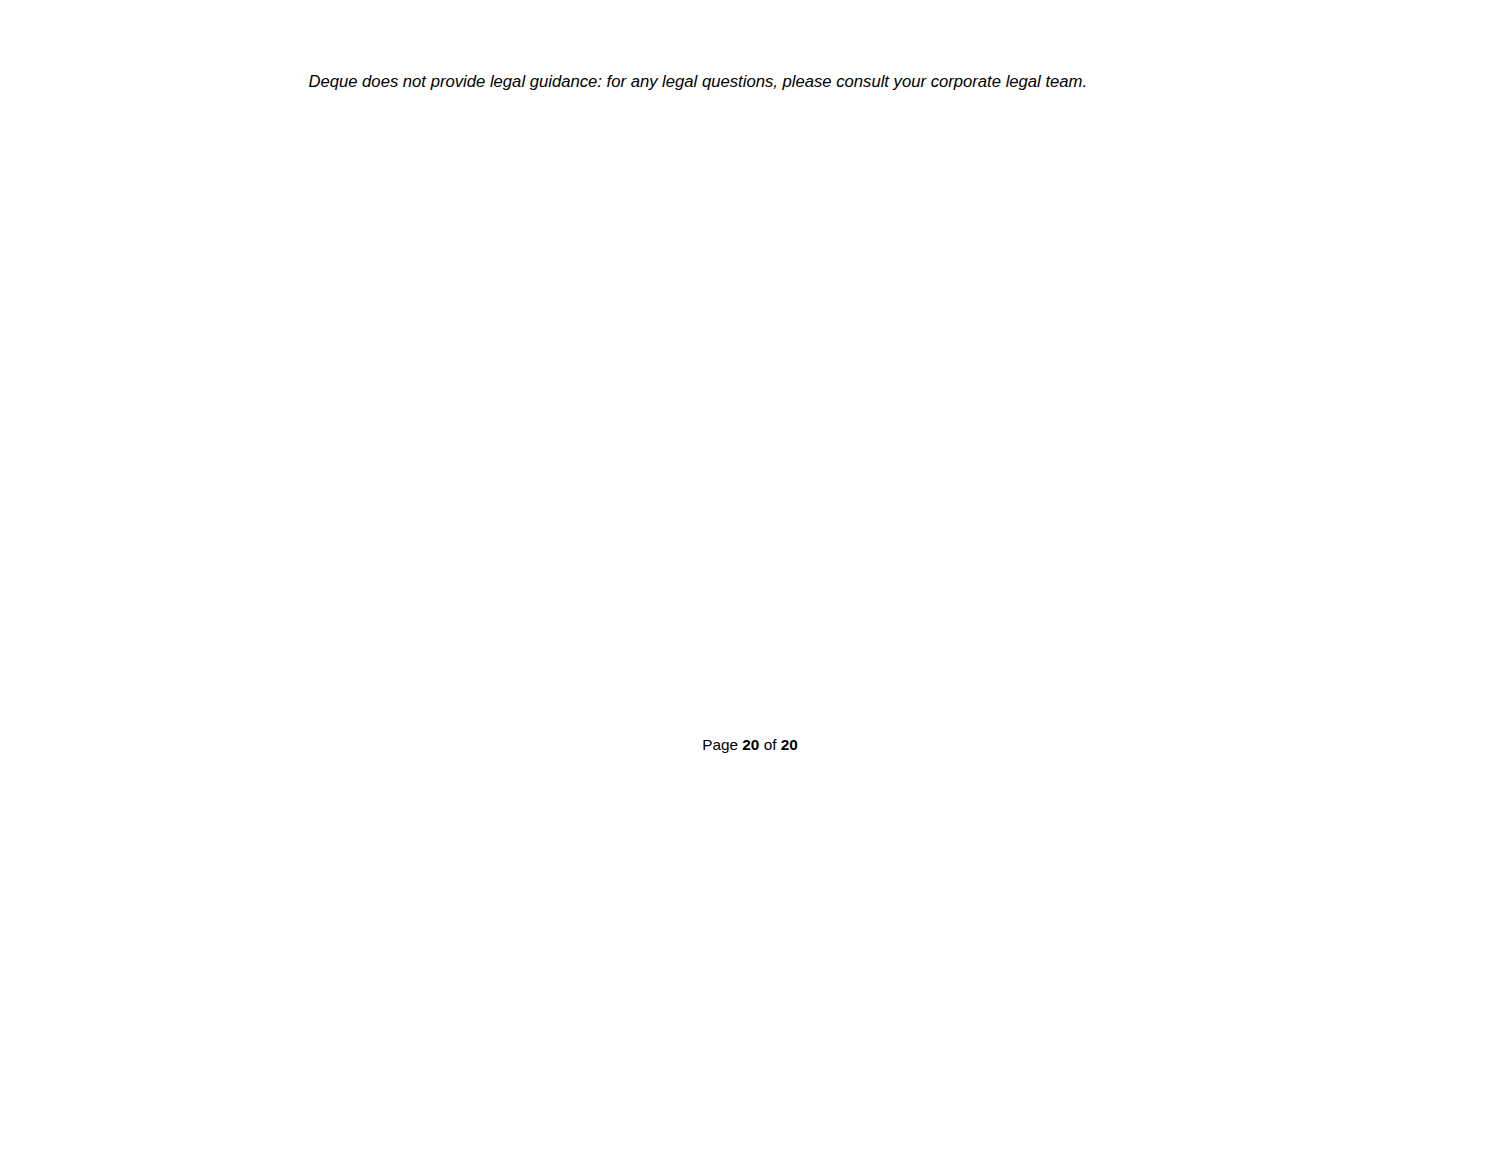Deque does not provide legal guidance: for any legal questions, please consult your corporate legal team.
Page 20 of 20